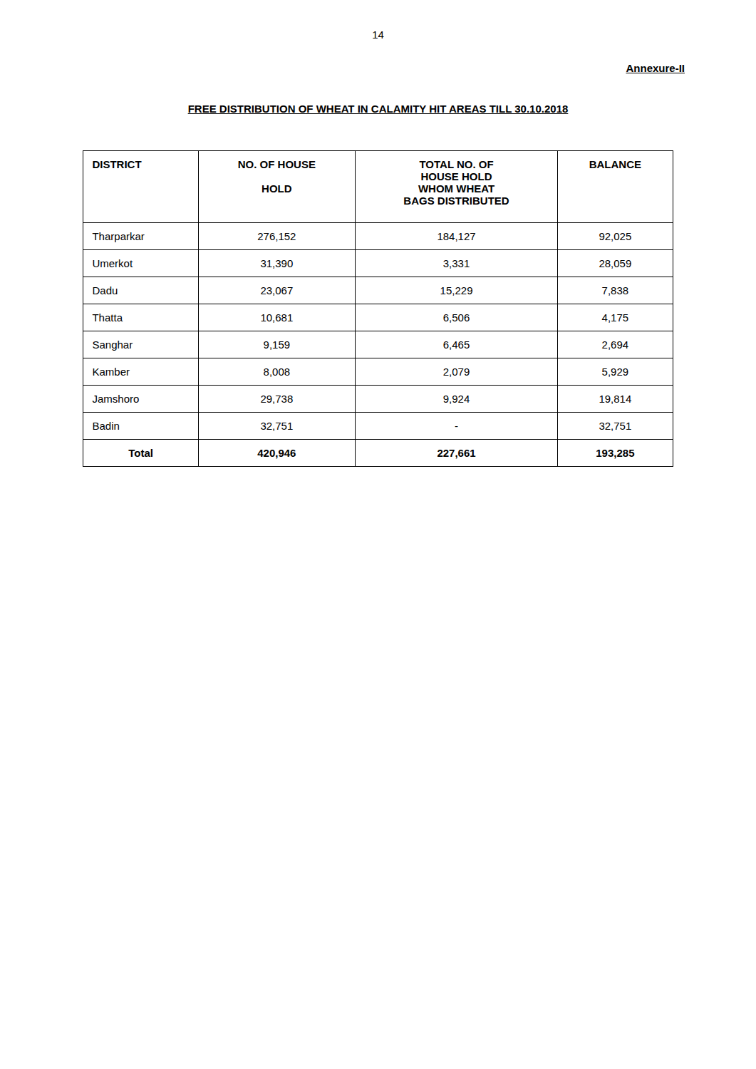14
Annexure-II
FREE DISTRIBUTION OF WHEAT IN CALAMITY HIT AREAS TILL 30.10.2018
| DISTRICT | NO. OF HOUSE HOLD | TOTAL NO. OF HOUSE HOLD WHOM WHEAT BAGS DISTRIBUTED | BALANCE |
| --- | --- | --- | --- |
| Tharparkar | 276,152 | 184,127 | 92,025 |
| Umerkot | 31,390 | 3,331 | 28,059 |
| Dadu | 23,067 | 15,229 | 7,838 |
| Thatta | 10,681 | 6,506 | 4,175 |
| Sanghar | 9,159 | 6,465 | 2,694 |
| Kamber | 8,008 | 2,079 | 5,929 |
| Jamshoro | 29,738 | 9,924 | 19,814 |
| Badin | 32,751 | - | 32,751 |
| Total | 420,946 | 227,661 | 193,285 |